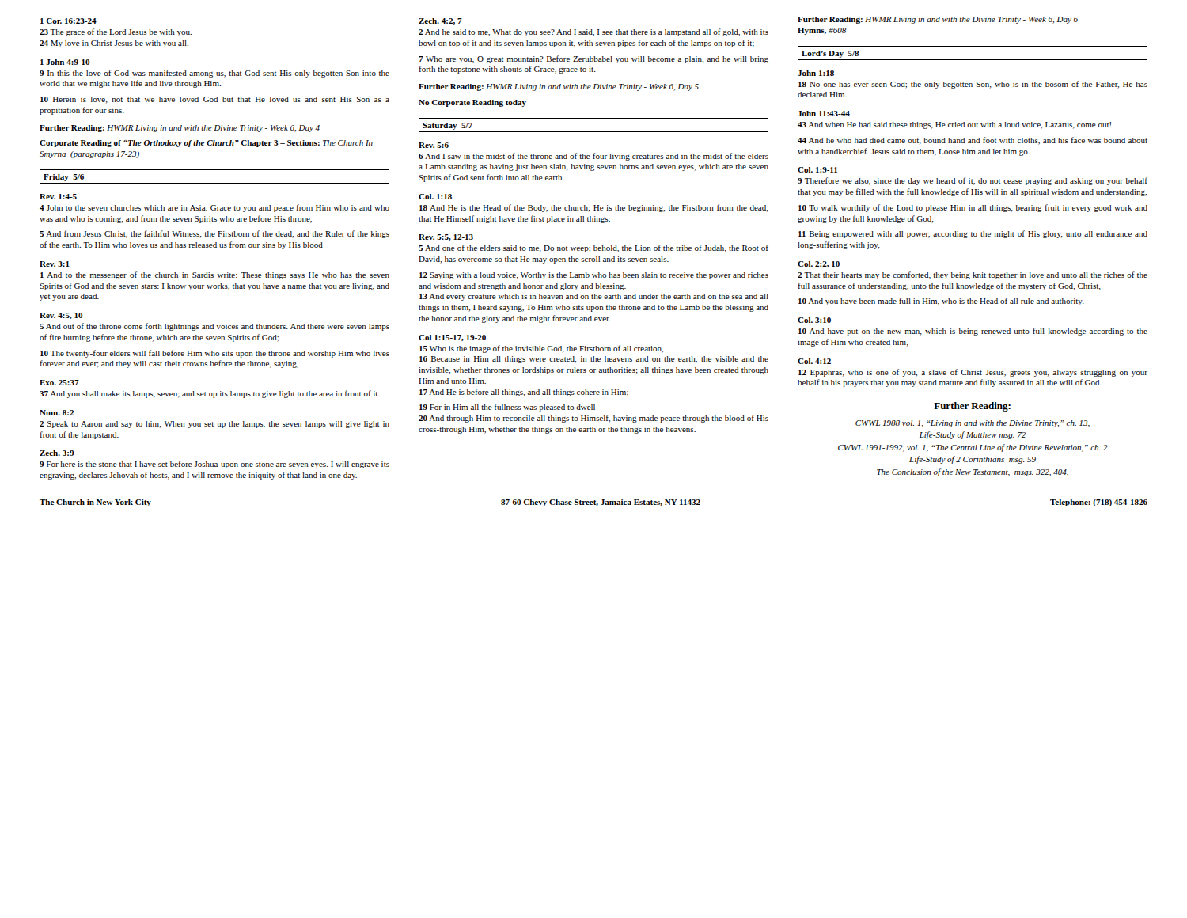1 Cor. 16:23-24
23 The grace of the Lord Jesus be with you.
24 My love in Christ Jesus be with you all.
1 John 4:9-10
9 In this the love of God was manifested among us, that God sent His only begotten Son into the world that we might have life and live through Him.
10 Herein is love, not that we have loved God but that He loved us and sent His Son as a propitiation for our sins.
Further Reading: HWMR Living in and with the Divine Trinity - Week 6, Day 4
Corporate Reading of “The Orthodoxy of the Church” Chapter 3 – Sections: The Church In Smyrna (paragraphs 17-23)
Friday 5/6
Rev. 1:4-5
4 John to the seven churches which are in Asia: Grace to you and peace from Him who is and who was and who is coming, and from the seven Spirits who are before His throne,
5 And from Jesus Christ, the faithful Witness, the Firstborn of the dead, and the Ruler of the kings of the earth. To Him who loves us and has released us from our sins by His blood
Rev. 3:1
1 And to the messenger of the church in Sardis write: These things says He who has the seven Spirits of God and the seven stars: I know your works, that you have a name that you are living, and yet you are dead.
Rev. 4:5, 10
5 And out of the throne come forth lightnings and voices and thunders. And there were seven lamps of fire burning before the throne, which are the seven Spirits of God;
10 The twenty-four elders will fall before Him who sits upon the throne and worship Him who lives forever and ever; and they will cast their crowns before the throne, saying,
Exo. 25:37
37 And you shall make its lamps, seven; and set up its lamps to give light to the area in front of it.
Num. 8:2
2 Speak to Aaron and say to him, When you set up the lamps, the seven lamps will give light in front of the lampstand.
Zech. 3:9
9 For here is the stone that I have set before Joshua-upon one stone are seven eyes. I will engrave its engraving, declares Jehovah of hosts, and I will remove the iniquity of that land in one day.
Zech. 4:2, 7
2 And he said to me, What do you see? And I said, I see that there is a lampstand all of gold, with its bowl on top of it and its seven lamps upon it, with seven pipes for each of the lamps on top of it;
7 Who are you, O great mountain? Before Zerubbabel you will become a plain, and he will bring forth the topstone with shouts of Grace, grace to it.
Further Reading: HWMR Living in and with the Divine Trinity - Week 6, Day 5
No Corporate Reading today
Saturday 5/7
Rev. 5:6
6 And I saw in the midst of the throne and of the four living creatures and in the midst of the elders a Lamb standing as having just been slain, having seven horns and seven eyes, which are the seven Spirits of God sent forth into all the earth.
Col. 1:18
18 And He is the Head of the Body, the church; He is the beginning, the Firstborn from the dead, that He Himself might have the first place in all things;
Rev. 5:5, 12-13
5 And one of the elders said to me, Do not weep; behold, the Lion of the tribe of Judah, the Root of David, has overcome so that He may open the scroll and its seven seals.
12 Saying with a loud voice, Worthy is the Lamb who has been slain to receive the power and riches and wisdom and strength and honor and glory and blessing.
13 And every creature which is in heaven and on the earth and under the earth and on the sea and all things in them, I heard saying, To Him who sits upon the throne and to the Lamb be the blessing and the honor and the glory and the might forever and ever.
Col 1:15-17, 19-20
15 Who is the image of the invisible God, the Firstborn of all creation,
16 Because in Him all things were created, in the heavens and on the earth, the visible and the invisible, whether thrones or lordships or rulers or authorities; all things have been created through Him and unto Him.
17 And He is before all things, and all things cohere in Him;
19 For in Him all the fullness was pleased to dwell
20 And through Him to reconcile all things to Himself, having made peace through the blood of His cross-through Him, whether the things on the earth or the things in the heavens.
Further Reading: HWMR Living in and with the Divine Trinity - Week 6, Day 6
Hymns, #608
Lord’s Day 5/8
John 1:18
18 No one has ever seen God; the only begotten Son, who is in the bosom of the Father, He has declared Him.
John 11:43-44
43 And when He had said these things, He cried out with a loud voice, Lazarus, come out!
44 And he who had died came out, bound hand and foot with cloths, and his face was bound about with a handkerchief. Jesus said to them, Loose him and let him go.
Col. 1:9-11
9 Therefore we also, since the day we heard of it, do not cease praying and asking on your behalf that you may be filled with the full knowledge of His will in all spiritual wisdom and understanding,
10 To walk worthily of the Lord to please Him in all things, bearing fruit in every good work and growing by the full knowledge of God,
11 Being empowered with all power, according to the might of His glory, unto all endurance and long-suffering with joy,
Col. 2:2, 10
2 That their hearts may be comforted, they being knit together in love and unto all the riches of the full assurance of understanding, unto the full knowledge of the mystery of God, Christ,
10 And you have been made full in Him, who is the Head of all rule and authority.
Col. 3:10
10 And have put on the new man, which is being renewed unto full knowledge according to the image of Him who created him,
Col. 4:12
12 Epaphras, who is one of you, a slave of Christ Jesus, greets you, always struggling on your behalf in his prayers that you may stand mature and fully assured in all the will of God.
Further Reading:
CWWL 1988 vol. 1, “Living in and with the Divine Trinity,” ch. 13,
Life-Study of Matthew msg. 72
CWWL 1991-1992, vol. 1, “The Central Line of the Divine Revelation,” ch. 2
Life-Study of 2 Corinthians msg. 59
The Conclusion of the New Testament, msgs. 322, 404,
The Church in New York City
87-60 Chevy Chase Street, Jamaica Estates, NY 11432
Telephone: (718) 454-1826